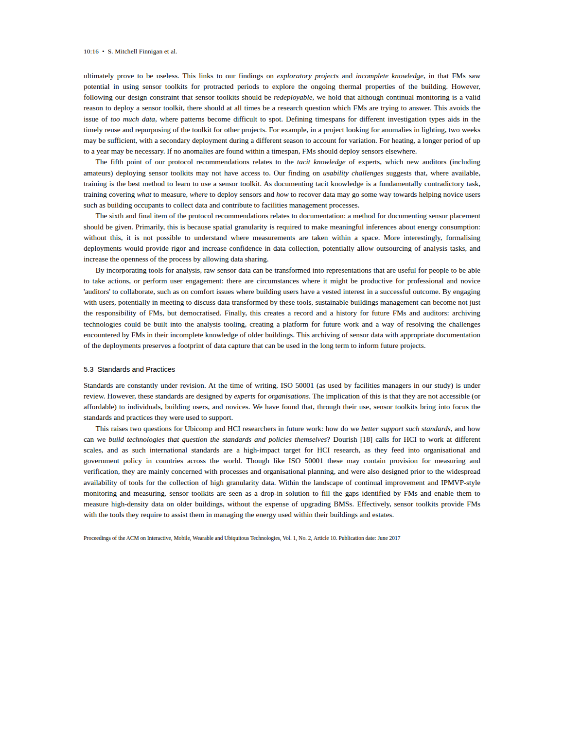10:16 • S. Mitchell Finnigan et al.
ultimately prove to be useless. This links to our findings on exploratory projects and incomplete knowledge, in that FMs saw potential in using sensor toolkits for protracted periods to explore the ongoing thermal properties of the building. However, following our design constraint that sensor toolkits should be redeployable, we hold that although continual monitoring is a valid reason to deploy a sensor toolkit, there should at all times be a research question which FMs are trying to answer. This avoids the issue of too much data, where patterns become difficult to spot. Defining timespans for different investigation types aids in the timely reuse and repurposing of the toolkit for other projects. For example, in a project looking for anomalies in lighting, two weeks may be sufficient, with a secondary deployment during a different season to account for variation. For heating, a longer period of up to a year may be necessary. If no anomalies are found within a timespan, FMs should deploy sensors elsewhere.
The fifth point of our protocol recommendations relates to the tacit knowledge of experts, which new auditors (including amateurs) deploying sensor toolkits may not have access to. Our finding on usability challenges suggests that, where available, training is the best method to learn to use a sensor toolkit. As documenting tacit knowledge is a fundamentally contradictory task, training covering what to measure, where to deploy sensors and how to recover data may go some way towards helping novice users such as building occupants to collect data and contribute to facilities management processes.
The sixth and final item of the protocol recommendations relates to documentation: a method for documenting sensor placement should be given. Primarily, this is because spatial granularity is required to make meaningful inferences about energy consumption: without this, it is not possible to understand where measurements are taken within a space. More interestingly, formalising deployments would provide rigor and increase confidence in data collection, potentially allow outsourcing of analysis tasks, and increase the openness of the process by allowing data sharing.
By incorporating tools for analysis, raw sensor data can be transformed into representations that are useful for people to be able to take actions, or perform user engagement: there are circumstances where it might be productive for professional and novice 'auditors' to collaborate, such as on comfort issues where building users have a vested interest in a successful outcome. By engaging with users, potentially in meeting to discuss data transformed by these tools, sustainable buildings management can become not just the responsibility of FMs, but democratised. Finally, this creates a record and a history for future FMs and auditors: archiving technologies could be built into the analysis tooling, creating a platform for future work and a way of resolving the challenges encountered by FMs in their incomplete knowledge of older buildings. This archiving of sensor data with appropriate documentation of the deployments preserves a footprint of data capture that can be used in the long term to inform future projects.
5.3 Standards and Practices
Standards are constantly under revision. At the time of writing, ISO 50001 (as used by facilities managers in our study) is under review. However, these standards are designed by experts for organisations. The implication of this is that they are not accessible (or affordable) to individuals, building users, and novices. We have found that, through their use, sensor toolkits bring into focus the standards and practices they were used to support.
This raises two questions for Ubicomp and HCI researchers in future work: how do we better support such standards, and how can we build technologies that question the standards and policies themselves? Dourish [18] calls for HCI to work at different scales, and as such international standards are a high-impact target for HCI research, as they feed into organisational and government policy in countries across the world. Though like ISO 50001 these may contain provision for measuring and verification, they are mainly concerned with processes and organisational planning, and were also designed prior to the widespread availability of tools for the collection of high granularity data. Within the landscape of continual improvement and IPMVP-style monitoring and measuring, sensor toolkits are seen as a drop-in solution to fill the gaps identified by FMs and enable them to measure high-density data on older buildings, without the expense of upgrading BMSs. Effectively, sensor toolkits provide FMs with the tools they require to assist them in managing the energy used within their buildings and estates.
Proceedings of the ACM on Interactive, Mobile, Wearable and Ubiquitous Technologies, Vol. 1, No. 2, Article 10. Publication date: June 2017